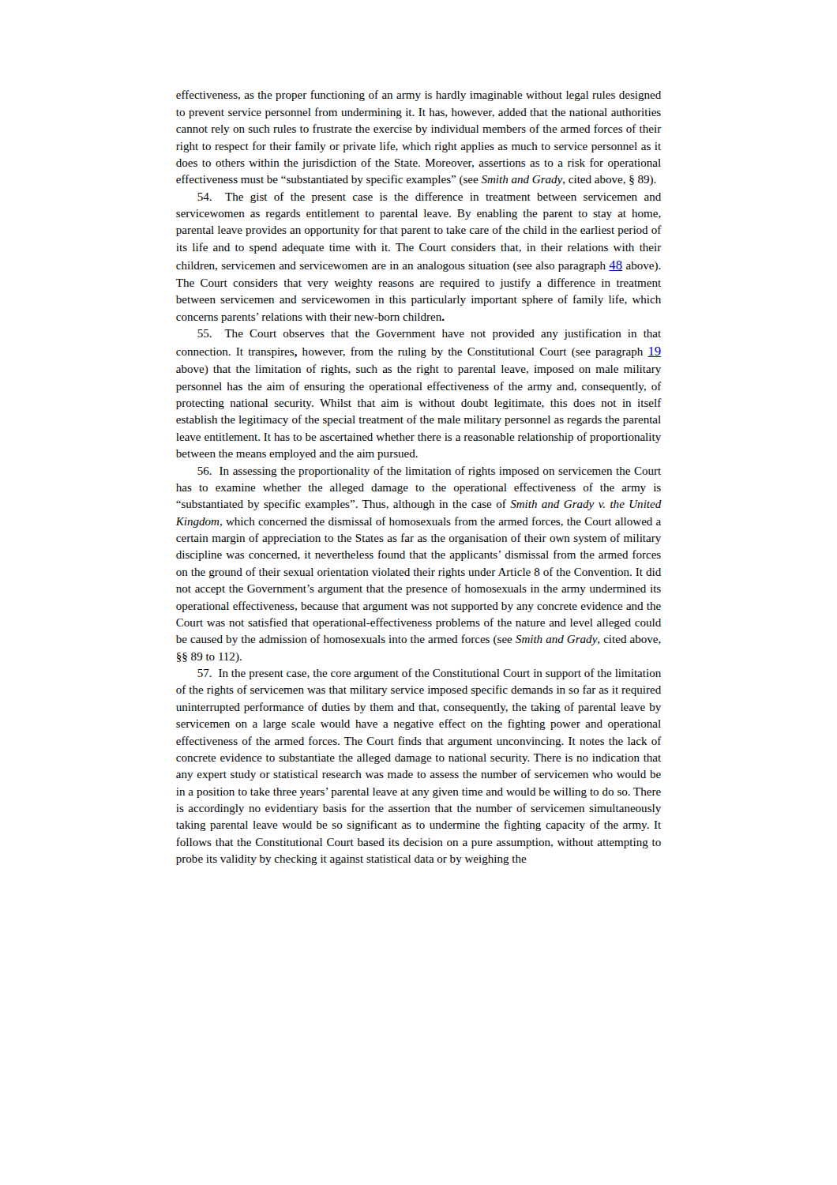effectiveness, as the proper functioning of an army is hardly imaginable without legal rules designed to prevent service personnel from undermining it. It has, however, added that the national authorities cannot rely on such rules to frustrate the exercise by individual members of the armed forces of their right to respect for their family or private life, which right applies as much to service personnel as it does to others within the jurisdiction of the State. Moreover, assertions as to a risk for operational effectiveness must be “substantiated by specific examples” (see Smith and Grady, cited above, § 89).
54. The gist of the present case is the difference in treatment between servicemen and servicewomen as regards entitlement to parental leave. By enabling the parent to stay at home, parental leave provides an opportunity for that parent to take care of the child in the earliest period of its life and to spend adequate time with it. The Court considers that, in their relations with their children, servicemen and servicewomen are in an analogous situation (see also paragraph 48 above). The Court considers that very weighty reasons are required to justify a difference in treatment between servicemen and servicewomen in this particularly important sphere of family life, which concerns parents’ relations with their new-born children.
55. The Court observes that the Government have not provided any justification in that connection. It transpires, however, from the ruling by the Constitutional Court (see paragraph 19 above) that the limitation of rights, such as the right to parental leave, imposed on male military personnel has the aim of ensuring the operational effectiveness of the army and, consequently, of protecting national security. Whilst that aim is without doubt legitimate, this does not in itself establish the legitimacy of the special treatment of the male military personnel as regards the parental leave entitlement. It has to be ascertained whether there is a reasonable relationship of proportionality between the means employed and the aim pursued.
56. In assessing the proportionality of the limitation of rights imposed on servicemen the Court has to examine whether the alleged damage to the operational effectiveness of the army is “substantiated by specific examples”. Thus, although in the case of Smith and Grady v. the United Kingdom, which concerned the dismissal of homosexuals from the armed forces, the Court allowed a certain margin of appreciation to the States as far as the organisation of their own system of military discipline was concerned, it nevertheless found that the applicants’ dismissal from the armed forces on the ground of their sexual orientation violated their rights under Article 8 of the Convention. It did not accept the Government’s argument that the presence of homosexuals in the army undermined its operational effectiveness, because that argument was not supported by any concrete evidence and the Court was not satisfied that operational-effectiveness problems of the nature and level alleged could be caused by the admission of homosexuals into the armed forces (see Smith and Grady, cited above, §§ 89 to 112).
57. In the present case, the core argument of the Constitutional Court in support of the limitation of the rights of servicemen was that military service imposed specific demands in so far as it required uninterrupted performance of duties by them and that, consequently, the taking of parental leave by servicemen on a large scale would have a negative effect on the fighting power and operational effectiveness of the armed forces. The Court finds that argument unconvincing. It notes the lack of concrete evidence to substantiate the alleged damage to national security. There is no indication that any expert study or statistical research was made to assess the number of servicemen who would be in a position to take three years’ parental leave at any given time and would be willing to do so. There is accordingly no evidentiary basis for the assertion that the number of servicemen simultaneously taking parental leave would be so significant as to undermine the fighting capacity of the army. It follows that the Constitutional Court based its decision on a pure assumption, without attempting to probe its validity by checking it against statistical data or by weighing the